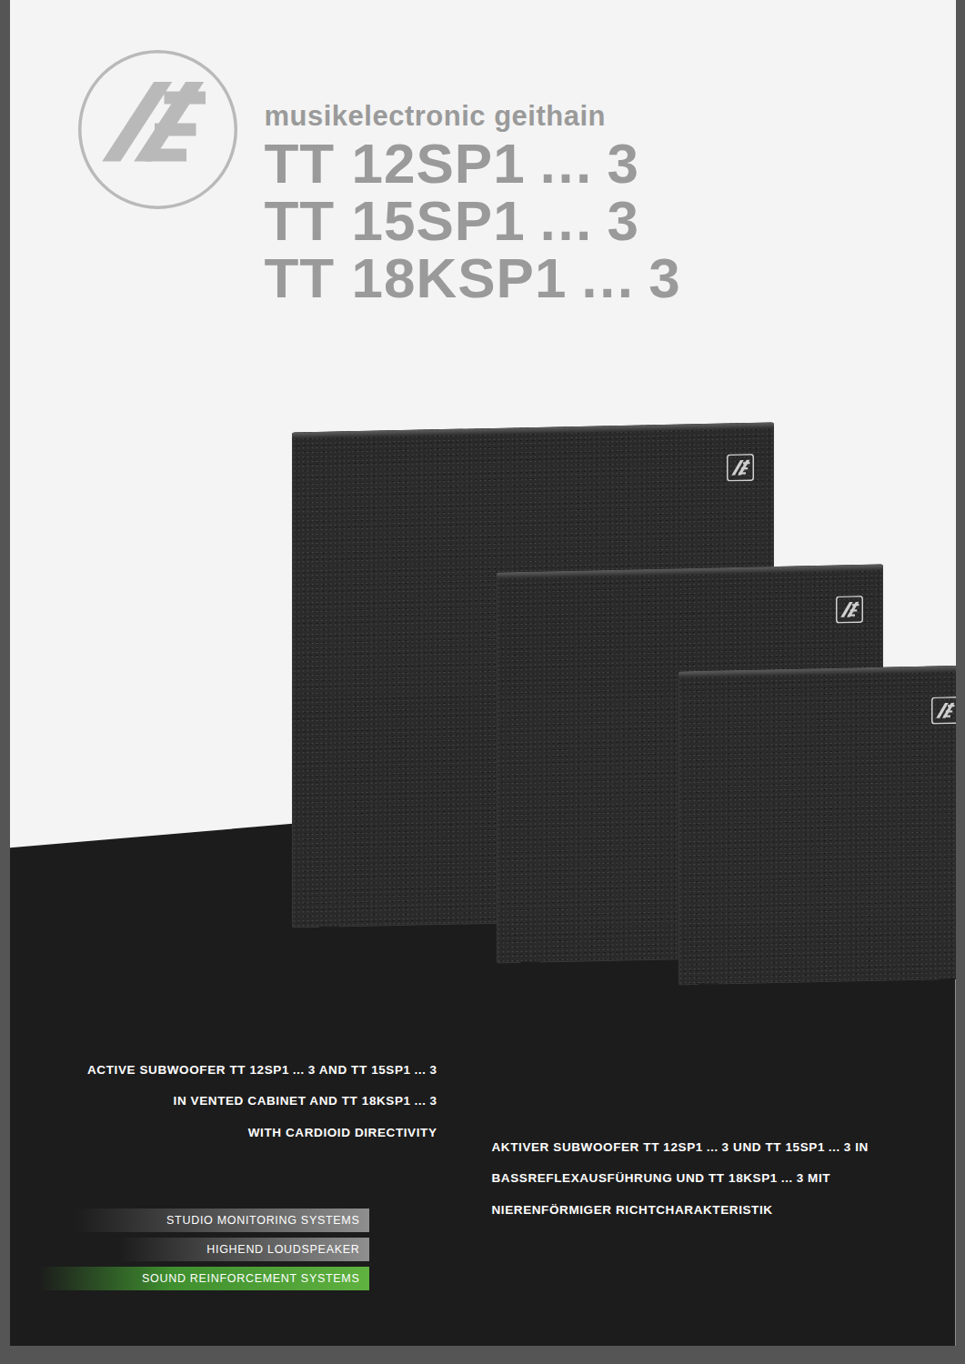musikelectronic geithain
TT 12SP1 … 3
TT 15SP1 … 3
TT 18KSP1 … 3
ACTIVE SUBWOOFER TT 12SP1 … 3 AND TT 15SP1 … 3
IN VENTED CABINET AND TT 18KSP1 … 3
WITH CARDIOID DIRECTIVITY
AKTIVER SUBWOOFER TT 12SP1 … 3 UND TT 15SP1 … 3 IN
BASSREFLEXAUSFÜHRUNG UND TT 18KSP1 … 3 MIT
NIERENFÖRMIGER RICHTCHARAKTERISTIK
STUDIO MONITORING SYSTEMS
HIGHEND LOUDSPEAKER
SOUND REINFORCEMENT SYSTEMS